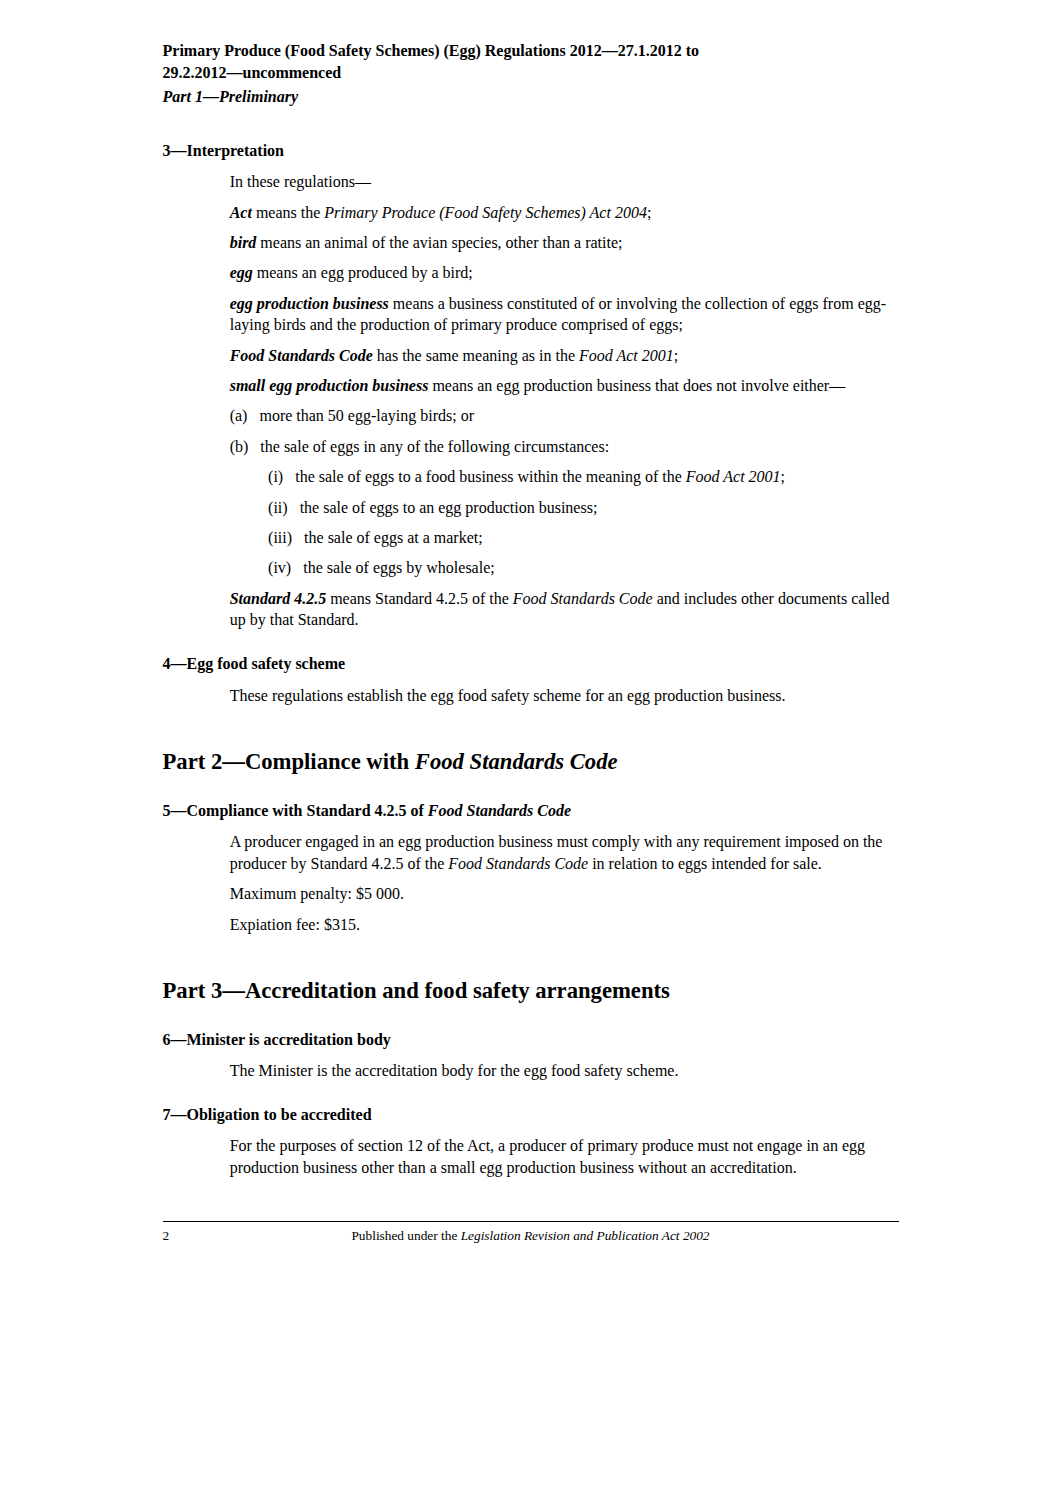Primary Produce (Food Safety Schemes) (Egg) Regulations 2012—27.1.2012 to 29.2.2012—uncommenced
Part 1—Preliminary
3—Interpretation
In these regulations—
Act means the Primary Produce (Food Safety Schemes) Act 2004;
bird means an animal of the avian species, other than a ratite;
egg means an egg produced by a bird;
egg production business means a business constituted of or involving the collection of eggs from egg-laying birds and the production of primary produce comprised of eggs;
Food Standards Code has the same meaning as in the Food Act 2001;
small egg production business means an egg production business that does not involve either—
(a) more than 50 egg-laying birds; or
(b) the sale of eggs in any of the following circumstances:
(i) the sale of eggs to a food business within the meaning of the Food Act 2001;
(ii) the sale of eggs to an egg production business;
(iii) the sale of eggs at a market;
(iv) the sale of eggs by wholesale;
Standard 4.2.5 means Standard 4.2.5 of the Food Standards Code and includes other documents called up by that Standard.
4—Egg food safety scheme
These regulations establish the egg food safety scheme for an egg production business.
Part 2—Compliance with Food Standards Code
5—Compliance with Standard 4.2.5 of Food Standards Code
A producer engaged in an egg production business must comply with any requirement imposed on the producer by Standard 4.2.5 of the Food Standards Code in relation to eggs intended for sale.
Maximum penalty: $5 000.
Expiation fee: $315.
Part 3—Accreditation and food safety arrangements
6—Minister is accreditation body
The Minister is the accreditation body for the egg food safety scheme.
7—Obligation to be accredited
For the purposes of section 12 of the Act, a producer of primary produce must not engage in an egg production business other than a small egg production business without an accreditation.
2
Published under the Legislation Revision and Publication Act 2002